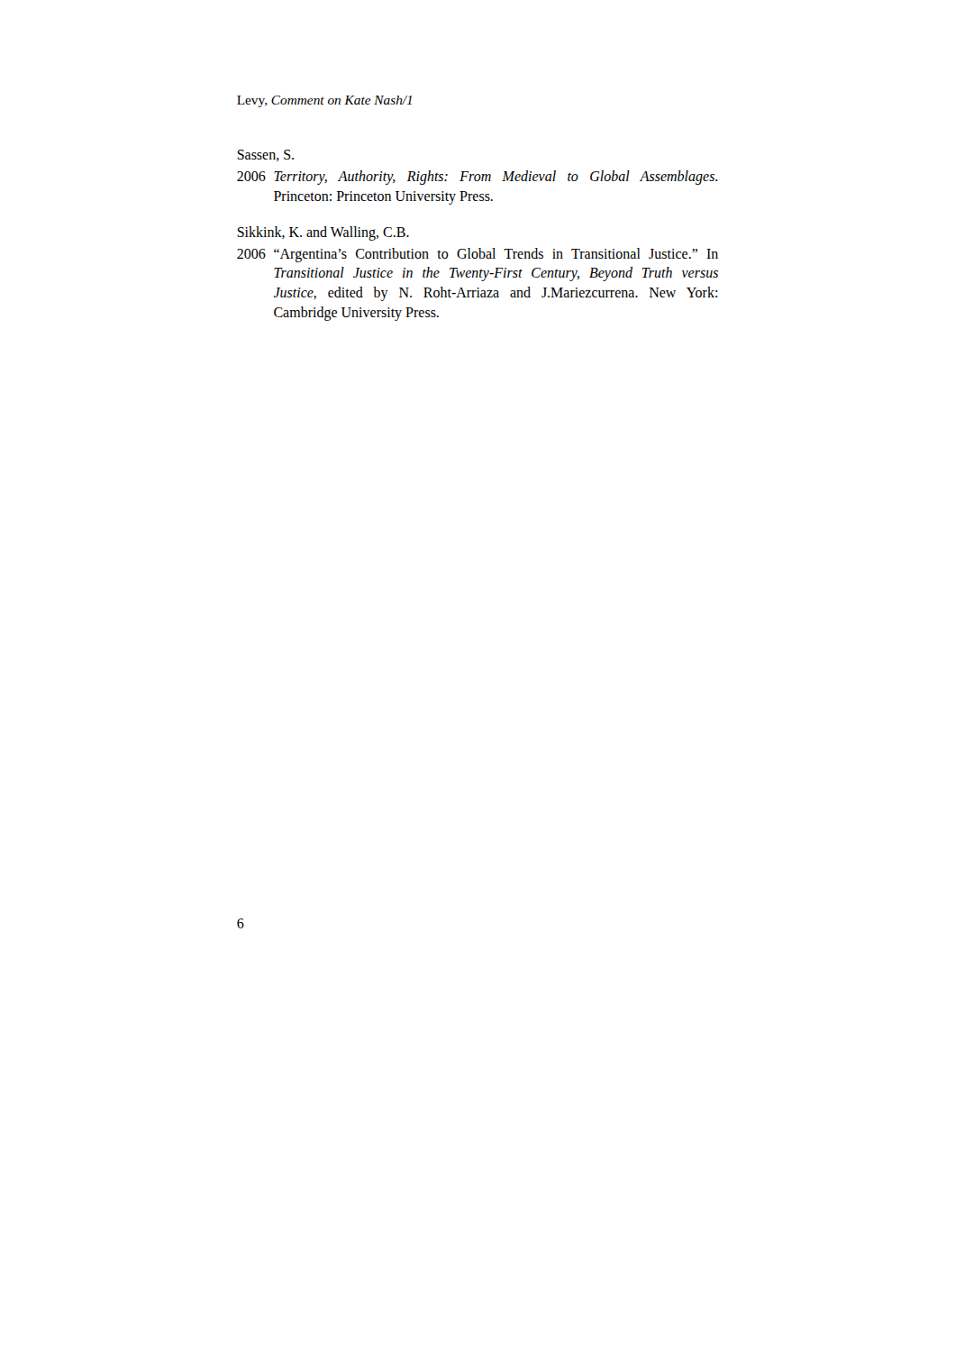Levy, Comment on Kate Nash/1
Sassen, S.
2006
Territory, Authority, Rights: From Medieval to Global Assemblages. Princeton: Princeton University Press.
Sikkink, K. and Walling, C.B.
2006
“Argentina’s Contribution to Global Trends in Transitional Justice.” In Transitional Justice in the Twenty-First Century, Beyond Truth versus Justice, edited by N. Roht-Arriaza and J.Mariezcurrena. New York: Cambridge University Press.
6